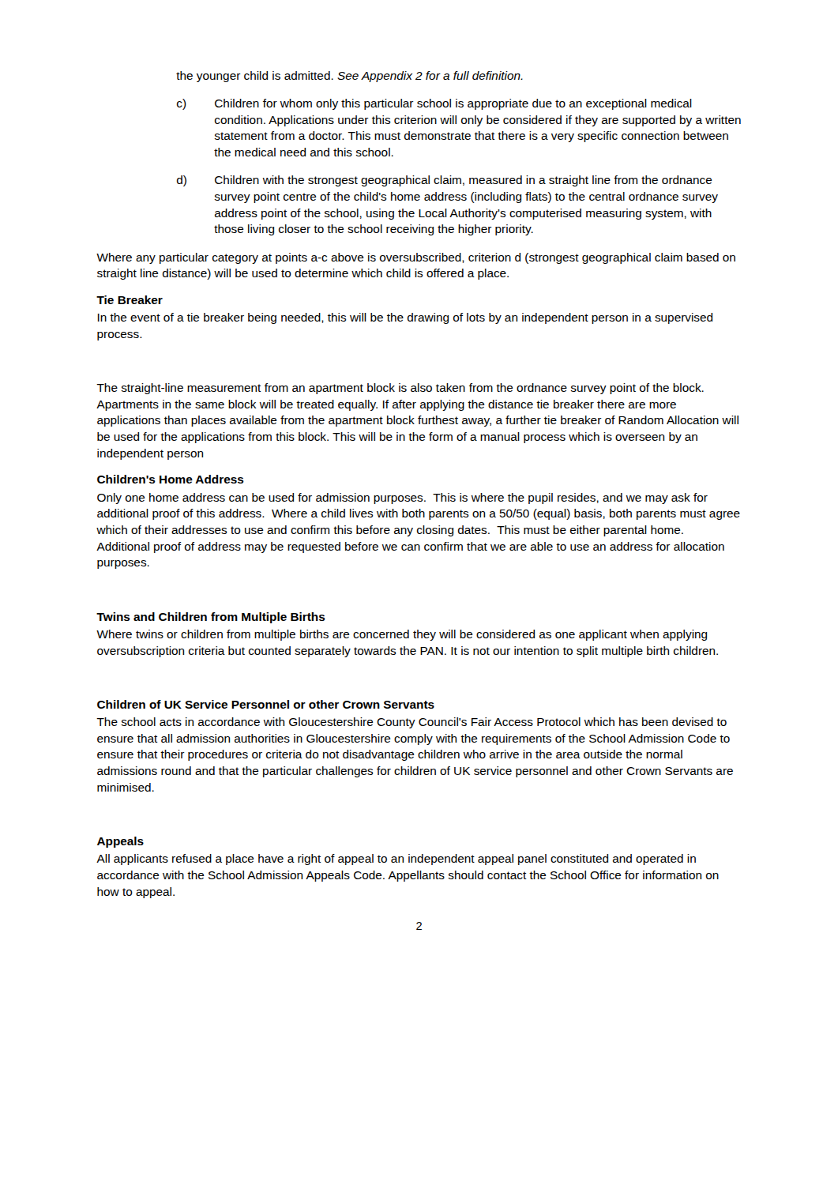the younger child is admitted. See Appendix 2 for a full definition.
c) Children for whom only this particular school is appropriate due to an exceptional medical condition. Applications under this criterion will only be considered if they are supported by a written statement from a doctor. This must demonstrate that there is a very specific connection between the medical need and this school.
d) Children with the strongest geographical claim, measured in a straight line from the ordnance survey point centre of the child's home address (including flats) to the central ordnance survey address point of the school, using the Local Authority's computerised measuring system, with those living closer to the school receiving the higher priority.
Where any particular category at points a-c above is oversubscribed, criterion d (strongest geographical claim based on straight line distance) will be used to determine which child is offered a place.
Tie Breaker
In the event of a tie breaker being needed, this will be the drawing of lots by an independent person in a supervised process.
The straight-line measurement from an apartment block is also taken from the ordnance survey point of the block. Apartments in the same block will be treated equally. If after applying the distance tie breaker there are more applications than places available from the apartment block furthest away, a further tie breaker of Random Allocation will be used for the applications from this block. This will be in the form of a manual process which is overseen by an independent person
Children's Home Address
Only one home address can be used for admission purposes. This is where the pupil resides, and we may ask for additional proof of this address. Where a child lives with both parents on a 50/50 (equal) basis, both parents must agree which of their addresses to use and confirm this before any closing dates. This must be either parental home. Additional proof of address may be requested before we can confirm that we are able to use an address for allocation purposes.
Twins and Children from Multiple Births
Where twins or children from multiple births are concerned they will be considered as one applicant when applying oversubscription criteria but counted separately towards the PAN. It is not our intention to split multiple birth children.
Children of UK Service Personnel or other Crown Servants
The school acts in accordance with Gloucestershire County Council's Fair Access Protocol which has been devised to ensure that all admission authorities in Gloucestershire comply with the requirements of the School Admission Code to ensure that their procedures or criteria do not disadvantage children who arrive in the area outside the normal admissions round and that the particular challenges for children of UK service personnel and other Crown Servants are minimised.
Appeals
All applicants refused a place have a right of appeal to an independent appeal panel constituted and operated in accordance with the School Admission Appeals Code. Appellants should contact the School Office for information on how to appeal.
2